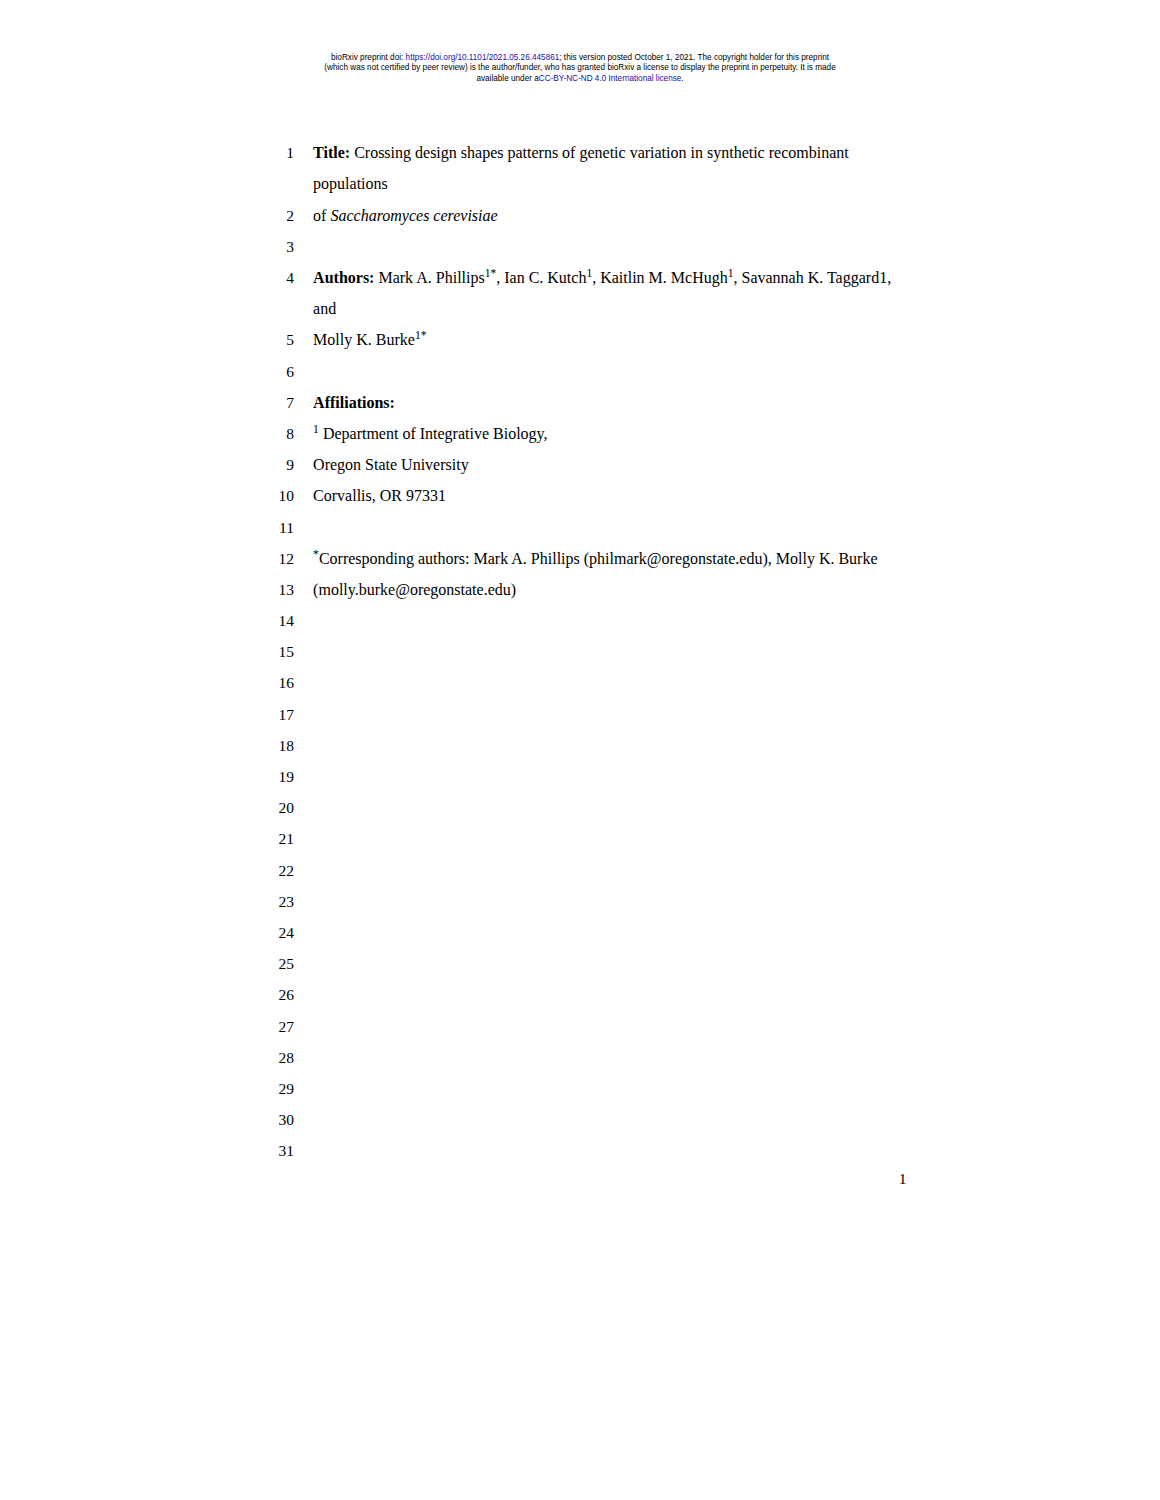bioRxiv preprint doi: https://doi.org/10.1101/2021.05.26.445861; this version posted October 1, 2021. The copyright holder for this preprint
(which was not certified by peer review) is the author/funder, who has granted bioRxiv a license to display the preprint in perpetuity. It is made
available under aCC-BY-NC-ND 4.0 International license.
Title: Crossing design shapes patterns of genetic variation in synthetic recombinant populations
of Saccharomyces cerevisiae
Authors: Mark A. Phillips1*, Ian C. Kutch1, Kaitlin M. McHugh1, Savannah K. Taggard1, and
Molly K. Burke1*
Affiliations:
1 Department of Integrative Biology,
Oregon State University
Corvallis, OR 97331
*Corresponding authors: Mark A. Phillips (philmark@oregonstate.edu), Molly K. Burke
(molly.burke@oregonstate.edu)
1